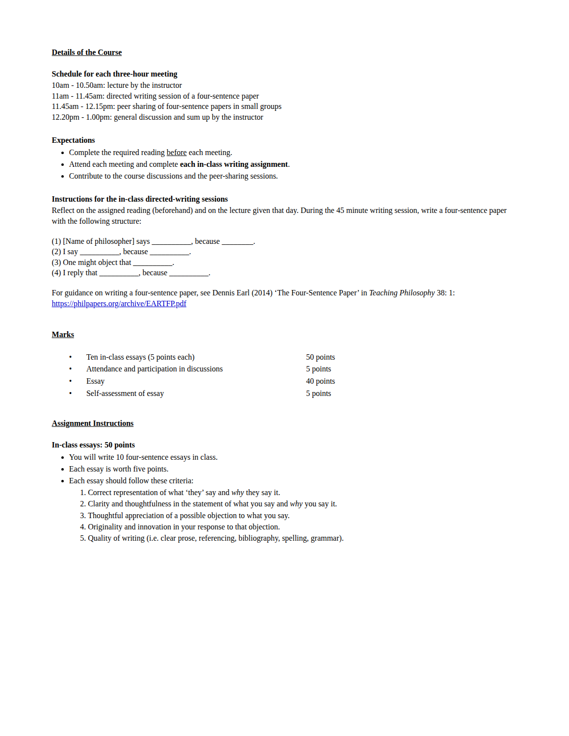Details of the Course
Schedule for each three-hour meeting
10am - 10.50am: lecture by the instructor
11am - 11.45am: directed writing session of a four-sentence paper
11.45am - 12.15pm: peer sharing of four-sentence papers in small groups
12.20pm - 1.00pm: general discussion and sum up by the instructor
Expectations
Complete the required reading before each meeting.
Attend each meeting and complete each in-class writing assignment.
Contribute to the course discussions and the peer-sharing sessions.
Instructions for the in-class directed-writing sessions
Reflect on the assigned reading (beforehand) and on the lecture given that day. During the 45 minute writing session, write a four-sentence paper with the following structure:
(1) [Name of philosopher] says __________, because ________.
(2) I say __________, because __________.
(3) One might object that __________.
(4) I reply that __________, because __________.
For guidance on writing a four-sentence paper, see Dennis Earl (2014) ‘The Four-Sentence Paper’ in Teaching Philosophy 38: 1: https://philpapers.org/archive/EARTFP.pdf
Marks
| • | Ten in-class essays (5 points each) | 50 points |
| • | Attendance and participation in discussions | 5 points |
| • | Essay | 40 points |
| • | Self-assessment of essay | 5 points |
Assignment Instructions
In-class essays: 50 points
You will write 10 four-sentence essays in class.
Each essay is worth five points.
Each essay should follow these criteria:
Correct representation of what ‘they’ say and why they say it.
Clarity and thoughtfulness in the statement of what you say and why you say it.
Thoughtful appreciation of a possible objection to what you say.
Originality and innovation in your response to that objection.
Quality of writing (i.e. clear prose, referencing, bibliography, spelling, grammar).